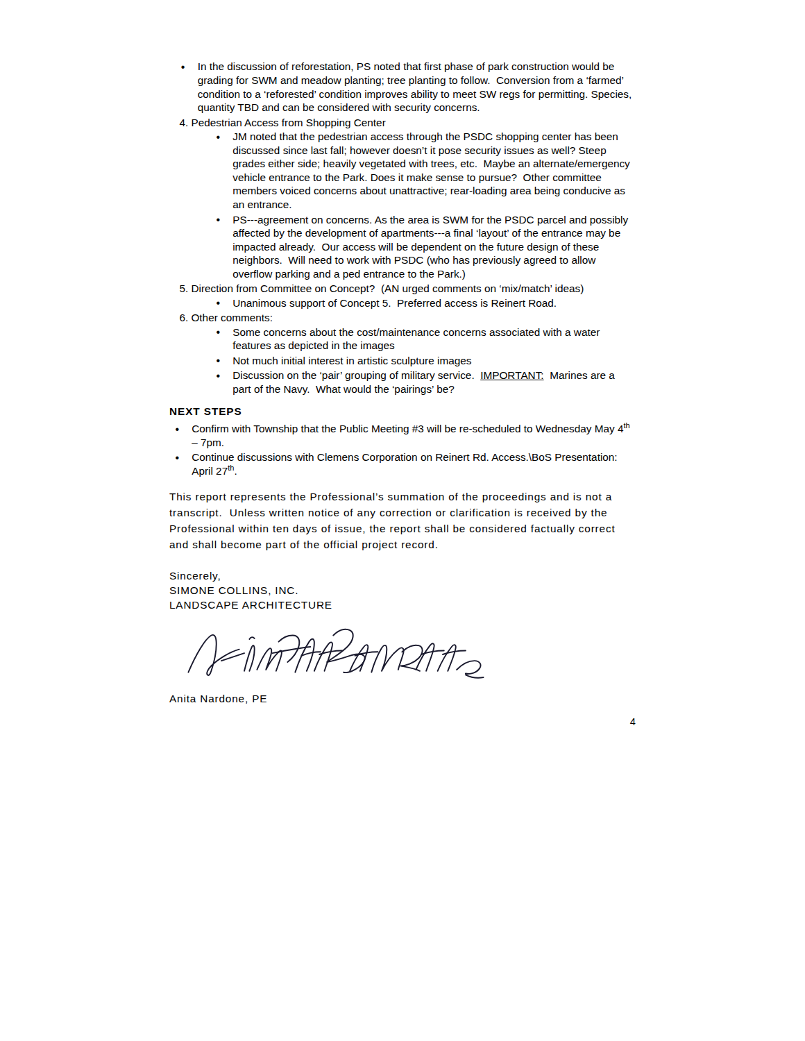In the discussion of reforestation, PS noted that first phase of park construction would be grading for SWM and meadow planting; tree planting to follow. Conversion from a ‘farmed’ condition to a ‘reforested’ condition improves ability to meet SW regs for permitting. Species, quantity TBD and can be considered with security concerns.
Pedestrian Access from Shopping Center
JM noted that the pedestrian access through the PSDC shopping center has been discussed since last fall; however doesn’t it pose security issues as well? Steep grades either side; heavily vegetated with trees, etc. Maybe an alternate/emergency vehicle entrance to the Park. Does it make sense to pursue? Other committee members voiced concerns about unattractive; rear-loading area being conducive as an entrance.
PS---agreement on concerns. As the area is SWM for the PSDC parcel and possibly affected by the development of apartments---a final ‘layout’ of the entrance may be impacted already. Our access will be dependent on the future design of these neighbors. Will need to work with PSDC (who has previously agreed to allow overflow parking and a ped entrance to the Park.)
Direction from Committee on Concept? (AN urged comments on ‘mix/match’ ideas)
Unanimous support of Concept 5. Preferred access is Reinert Road.
Other comments:
Some concerns about the cost/maintenance concerns associated with a water features as depicted in the images
Not much initial interest in artistic sculpture images
Discussion on the ‘pair’ grouping of military service. IMPORTANT: Marines are a part of the Navy. What would the ‘pairings’ be?
NEXT STEPS
Confirm with Township that the Public Meeting #3 will be re-scheduled to Wednesday May 4th – 7pm.
Continue discussions with Clemens Corporation on Reinert Rd. Access.\BoS Presentation: April 27th.
This report represents the Professional’s summation of the proceedings and is not a transcript. Unless written notice of any correction or clarification is received by the Professional within ten days of issue, the report shall be considered factually correct and shall become part of the official project record.
Sincerely,
SIMONE COLLINS, INC.
LANDSCAPE ARCHITECTURE
Anita Nardone, PE
4